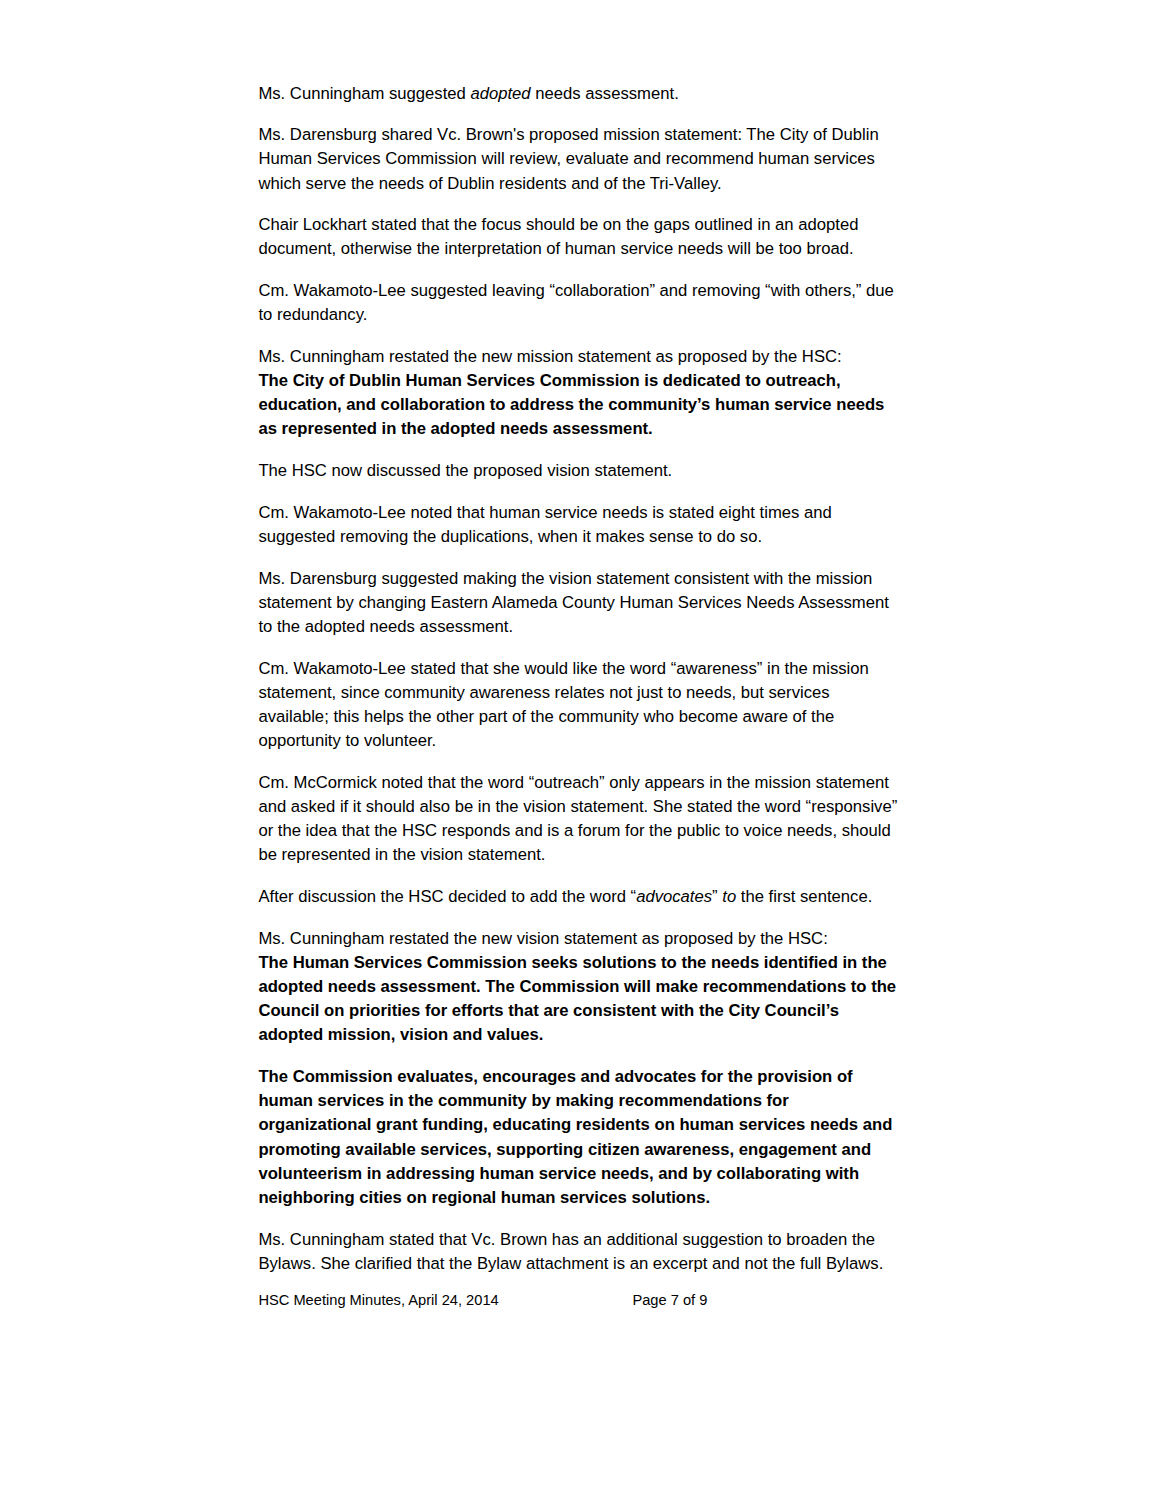Ms. Cunningham suggested adopted needs assessment.
Ms. Darensburg shared Vc. Brown's proposed mission statement: The City of Dublin Human Services Commission will review, evaluate and recommend human services which serve the needs of Dublin residents and of the Tri-Valley.
Chair Lockhart stated that the focus should be on the gaps outlined in an adopted document, otherwise the interpretation of human service needs will be too broad.
Cm. Wakamoto-Lee suggested leaving “collaboration” and removing “with others,” due to redundancy.
Ms. Cunningham restated the new mission statement as proposed by the HSC:
The City of Dublin Human Services Commission is dedicated to outreach, education, and collaboration to address the community’s human service needs as represented in the adopted needs assessment.
The HSC now discussed the proposed vision statement.
Cm. Wakamoto-Lee noted that human service needs is stated eight times and suggested removing the duplications, when it makes sense to do so.
Ms. Darensburg suggested making the vision statement consistent with the mission statement by changing Eastern Alameda County Human Services Needs Assessment to the adopted needs assessment.
Cm. Wakamoto-Lee stated that she would like the word “awareness” in the mission statement, since community awareness relates not just to needs, but services available; this helps the other part of the community who become aware of the opportunity to volunteer.
Cm. McCormick noted that the word “outreach” only appears in the mission statement and asked if it should also be in the vision statement. She stated the word “responsive” or the idea that the HSC responds and is a forum for the public to voice needs, should be represented in the vision statement.
After discussion the HSC decided to add the word “advocates” to the first sentence.
Ms. Cunningham restated the new vision statement as proposed by the HSC:
The Human Services Commission seeks solutions to the needs identified in the adopted needs assessment. The Commission will make recommendations to the Council on priorities for efforts that are consistent with the City Council’s adopted mission, vision and values.
The Commission evaluates, encourages and advocates for the provision of human services in the community by making recommendations for organizational grant funding, educating residents on human services needs and promoting available services, supporting citizen awareness, engagement and volunteerism in addressing human service needs, and by collaborating with neighboring cities on regional human services solutions.
Ms. Cunningham stated that Vc. Brown has an additional suggestion to broaden the Bylaws. She clarified that the Bylaw attachment is an excerpt and not the full Bylaws.
HSC Meeting Minutes, April 24, 2014 Page 7 of 9